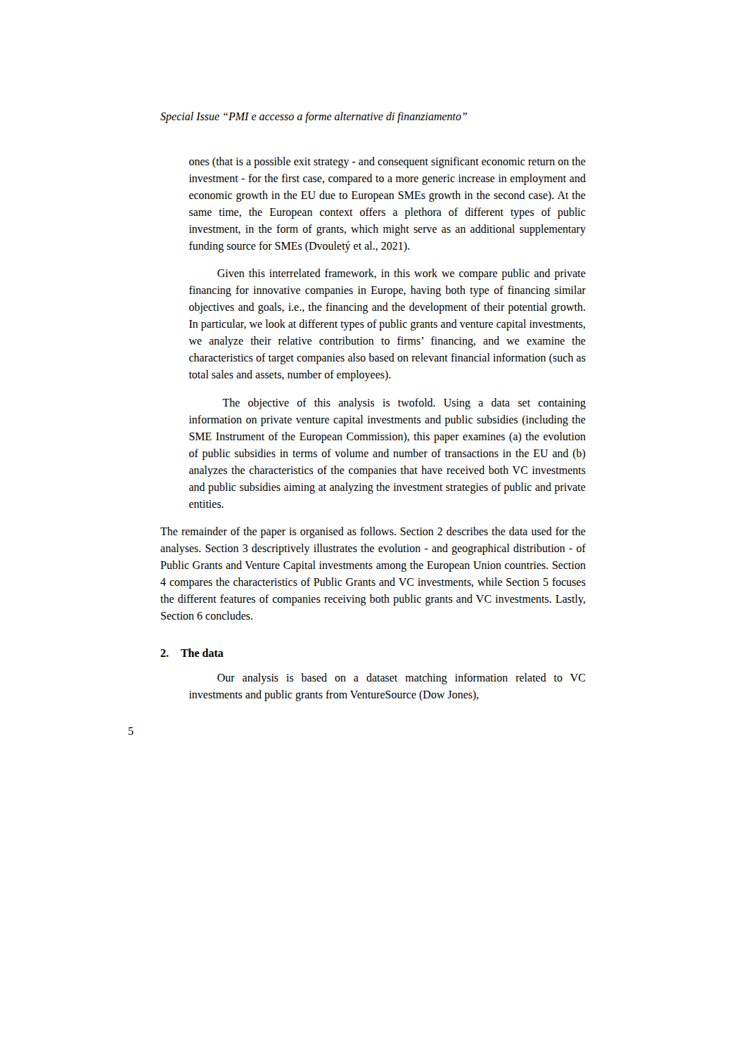Uncorrected Proofs
Uncorrected Proofs
Special Issue “PMI e accesso a forme alternative di finanziamento”
ones (that is a possible exit strategy - and consequent significant economic return on the investment - for the first case, compared to a more generic increase in employment and economic growth in the EU due to European SMEs growth in the second case). At the same time, the European context offers a plethora of different types of public investment, in the form of grants, which might serve as an additional supplementary funding source for SMEs (Dvouletý et al., 2021).
Given this interrelated framework, in this work we compare public and private financing for innovative companies in Europe, having both type of financing similar objectives and goals, i.e., the financing and the development of their potential growth. In particular, we look at different types of public grants and venture capital investments, we analyze their relative contribution to firms’ financing, and we examine the characteristics of target companies also based on relevant financial information (such as total sales and assets, number of employees).
The objective of this analysis is twofold. Using a data set containing information on private venture capital investments and public subsidies (including the SME Instrument of the European Commission), this paper examines (a) the evolution of public subsidies in terms of volume and number of transactions in the EU and (b) analyzes the characteristics of the companies that have received both VC investments and public subsidies aiming at analyzing the investment strategies of public and private entities.
The remainder of the paper is organised as follows. Section 2 describes the data used for the analyses. Section 3 descriptively illustrates the evolution - and geographical distribution - of Public Grants and Venture Capital investments among the European Union countries. Section 4 compares the characteristics of Public Grants and VC investments, while Section 5 focuses the different features of companies receiving both public grants and VC investments. Lastly, Section 6 concludes.
2. The data
Our analysis is based on a dataset matching information related to VC investments and public grants from VentureSource (Dow Jones),
5